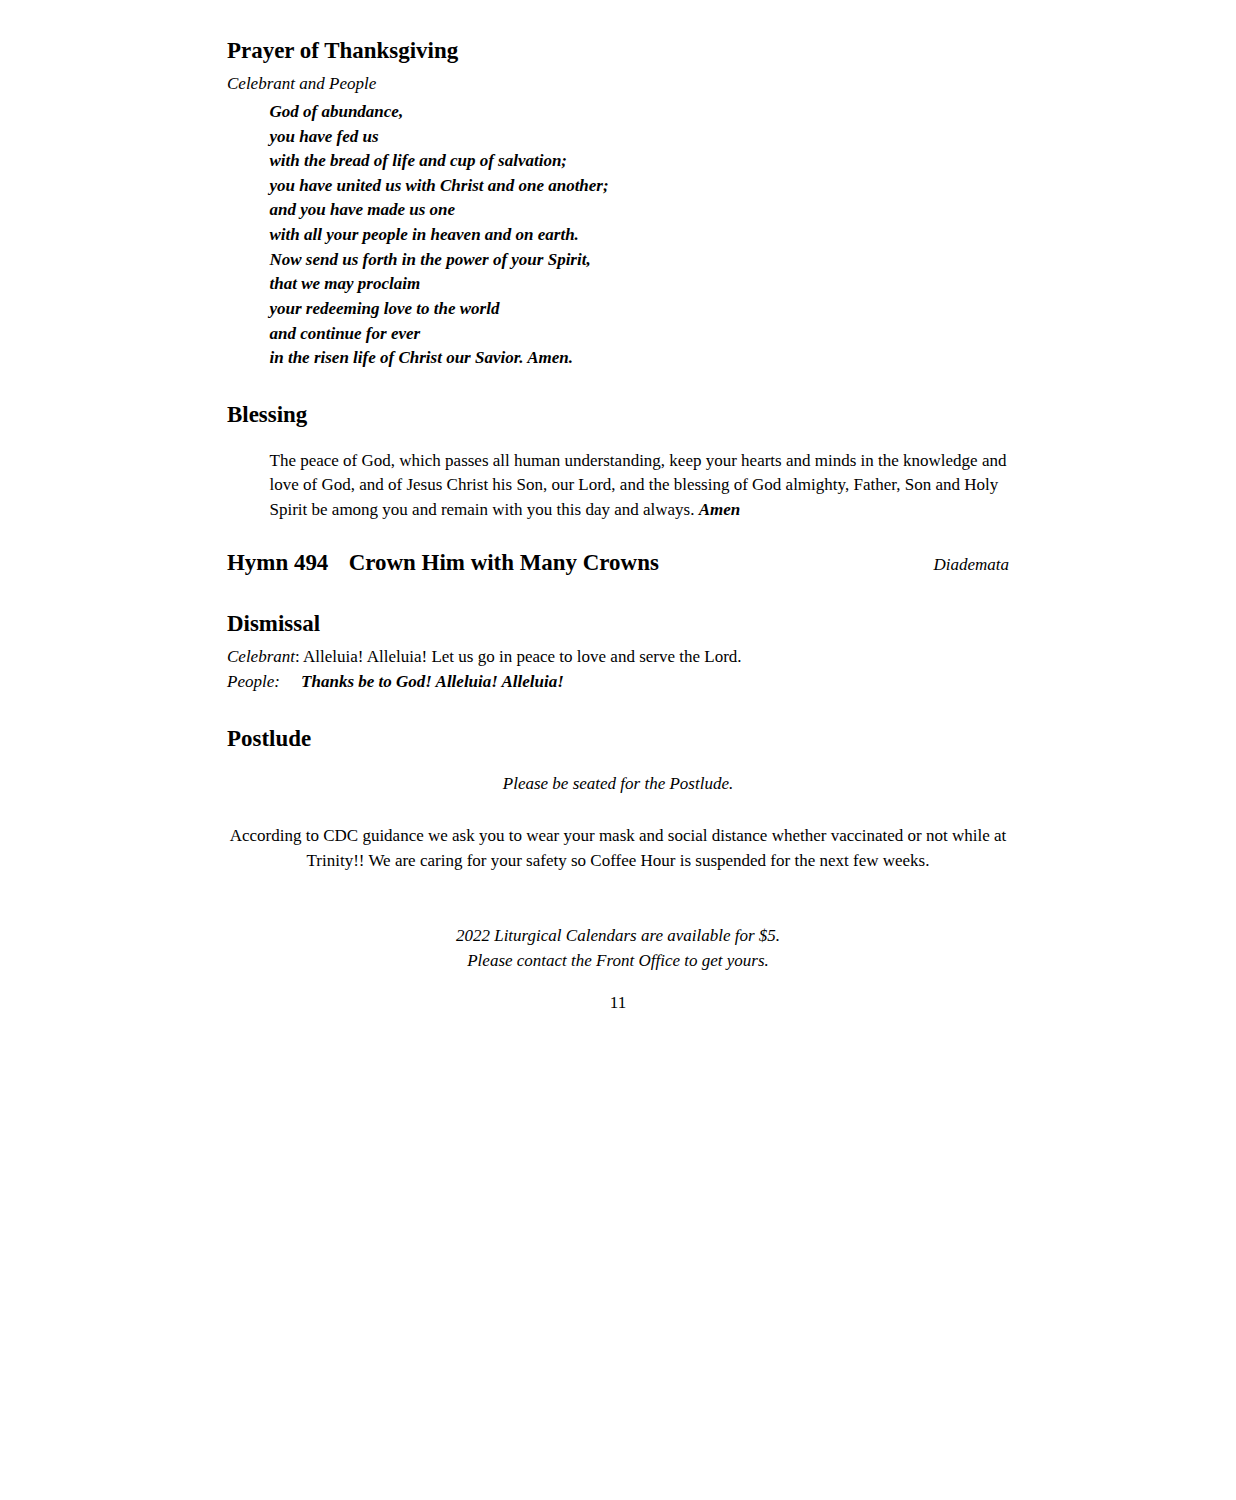Prayer of Thanksgiving
Celebrant and People
God of abundance,
you have fed us
with the bread of life and cup of salvation;
you have united us with Christ and one another;
and you have made us one
with all your people in heaven and on earth.
Now send us forth in the power of your Spirit,
that we may proclaim
your redeeming love to the world
and continue for ever
in the risen life of Christ our Savior. Amen.
Blessing
The peace of God, which passes all human understanding, keep your hearts and minds in the knowledge and love of God, and of Jesus Christ his Son, our Lord, and the blessing of God almighty, Father, Son and Holy Spirit be among you and remain with you this day and always. Amen
Hymn 494 Crown Him with Many Crowns Diademata
Dismissal
Celebrant: Alleluia! Alleluia! Let us go in peace to love and serve the Lord.
People: Thanks be to God! Alleluia! Alleluia!
Postlude
Please be seated for the Postlude.
According to CDC guidance we ask you to wear your mask and social distance whether vaccinated or not while at Trinity!! We are caring for your safety so Coffee Hour is suspended for the next few weeks.
2022 Liturgical Calendars are available for $5.
Please contact the Front Office to get yours.
11